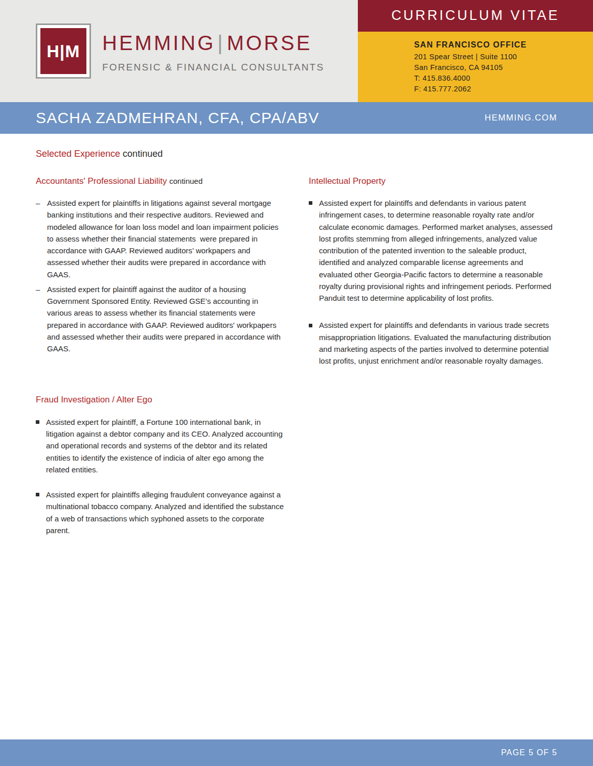H|M
HEMMING|MORSE
FORENSIC & FINANCIAL CONSULTANTS
CURRICULUM VITAE
SAN FRANCISCO OFFICE
201 Spear Street | Suite 1100
San Francisco, CA 94105
T: 415.836.4000
F: 415.777.2062
SACHA ZADMEHRAN, CFA, CPA/ABV
HEMMING.COM
Selected Experience continued
Accountants' Professional Liability continued
Assisted expert for plaintiffs in litigations against several mortgage banking institutions and their respective auditors. Reviewed and modeled allowance for loan loss model and loan impairment policies to assess whether their financial statements were prepared in accordance with GAAP. Reviewed auditors’ workpapers and assessed whether their audits were prepared in accordance with GAAS.
Assisted expert for plaintiff against the auditor of a housing Government Sponsored Entity. Reviewed GSE’s accounting in various areas to assess whether its financial statements were prepared in accordance with GAAP. Reviewed auditors' workpapers and assessed whether their audits were prepared in accordance with GAAS.
Fraud Investigation / Alter Ego
Assisted expert for plaintiff, a Fortune 100 international bank, in litigation against a debtor company and its CEO. Analyzed accounting and operational records and systems of the debtor and its related entities to identify the existence of indicia of alter ego among the related entities.
Assisted expert for plaintiffs alleging fraudulent conveyance against a multinational tobacco company. Analyzed and identified the substance of a web of transactions which syphoned assets to the corporate parent.
Intellectual Property
Assisted expert for plaintiffs and defendants in various patent infringement cases, to determine reasonable royalty rate and/or calculate economic damages. Performed market analyses, assessed lost profits stemming from alleged infringements, analyzed value contribution of the patented invention to the saleable product, identified and analyzed comparable license agreements and evaluated other Georgia-Pacific factors to determine a reasonable royalty during provisional rights and infringement periods. Performed Panduit test to determine applicability of lost profits.
Assisted expert for plaintiffs and defendants in various trade secrets misappropriation litigations. Evaluated the manufacturing distribution and marketing aspects of the parties involved to determine potential lost profits, unjust enrichment and/or reasonable royalty damages.
PAGE 5 OF 5